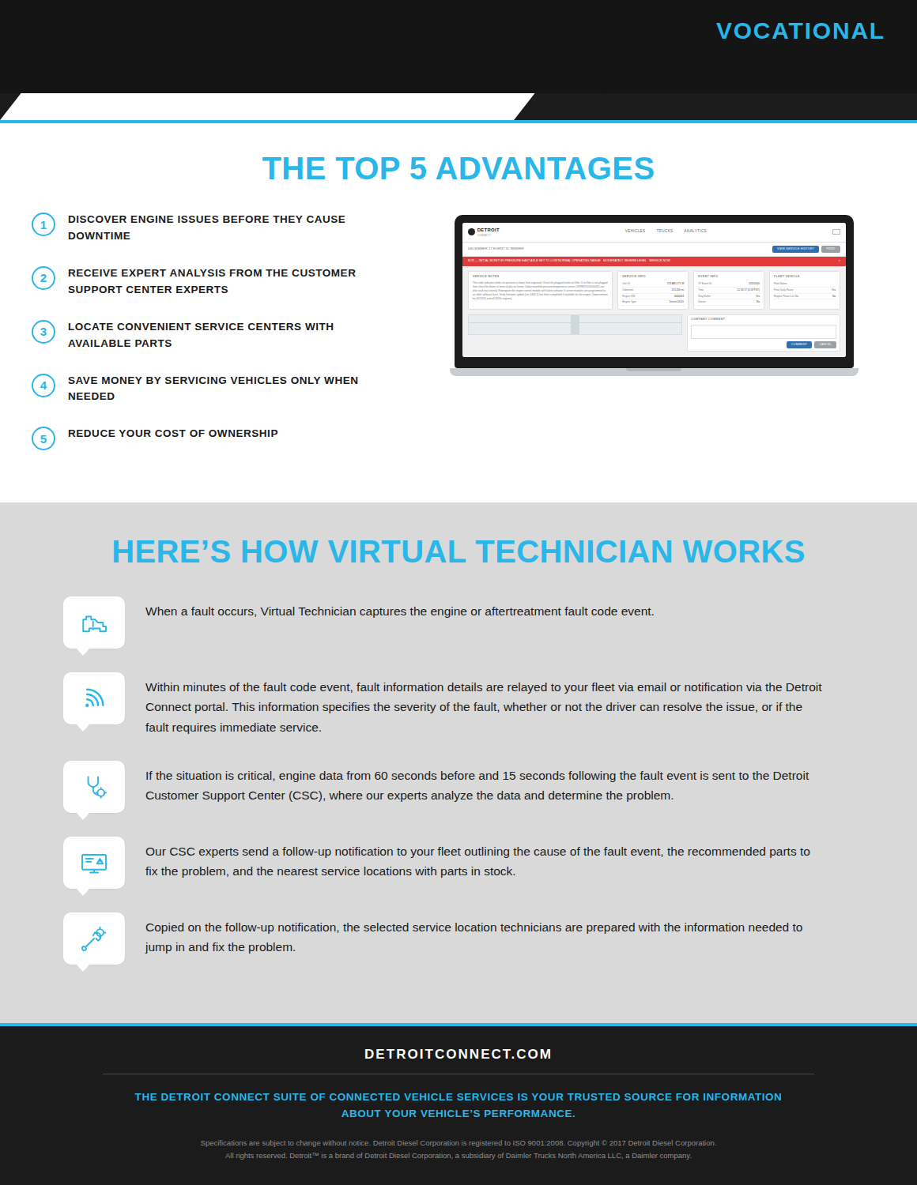VOCATIONAL
THE TOP 5 ADVANTAGES
1 Discover engine issues before they cause downtime
2 Receive expert analysis from the Customer Support Center experts
3 Locate convenient service centers with available parts
4 Save money by servicing vehicles only when needed
5 Reduce your cost of ownership
DETROITCONNECT
VEHICLES TRUCKS ANALYTICS
DECEMBER 17 EVENT ID 9999999 VIEW SERVICE HISTORY PRINT
SCR — INITIAL MONITOR PRESSURE EAST AXLE SET TO LOW NORMAL OPERATING RANGE MODERATELY SEVERE LEVEL SERVICE NOW ×
Service Notes
This code indicates intake air pressure is lower than expected. Check for plugged intake air filter. If air filter is not plugged then check for blown or loose intake air hoses. Intake manifold pressure/temperature sensor (2878/6701/DD6025) can also read inaccurately. Reprogram the engine control module with latest software if current modules are programmed to an older software level. Verify firmware update (ver 1400.1) has been completed if available for the engine. (Improvement for DD13/15 and all DD16 engines).
Service Info
Unit ID 213 ABC171 M
Odometer 213,456 mi
Engine S/N 4444563
Engine Type Detroit DD15
Event Info
VT Event ID 24220000
Time 12:18:17 (6:18 PST)
Ring Buffer Yes
Derate No
Fleet Vehicle
Fleet Name
Fleet Daily Route Yes
Engine Phase List No. No
Company Comment
COMMENT CANCEL
HERE’S HOW VIRTUAL TECHNICIAN WORKS
When a fault occurs, Virtual Technician captures the engine or aftertreatment fault code event.
Within minutes of the fault code event, fault information details are relayed to your fleet via email or notification via the Detroit Connect portal. This information specifies the severity of the fault, whether or not the driver can resolve the issue, or if the fault requires immediate service.
If the situation is critical, engine data from 60 seconds before and 15 seconds following the fault event is sent to the Detroit Customer Support Center (CSC), where our experts analyze the data and determine the problem.
Our CSC experts send a follow-up notification to your fleet outlining the cause of the fault event, the recommended parts to fix the problem, and the nearest service locations with parts in stock.
Copied on the follow-up notification, the selected service location technicians are prepared with the information needed to jump in and fix the problem.
DETROITCONNECT.COM
The Detroit Connect suite of connected vehicle services is your trusted source for information about your vehicle’s performance.
Specifications are subject to change without notice. Detroit Diesel Corporation is registered to ISO 9001:2008. Copyright © 2017 Detroit Diesel Corporation.
All rights reserved. Detroit™ is a brand of Detroit Diesel Corporation, a subsidiary of Daimler Trucks North America LLC, a Daimler company.